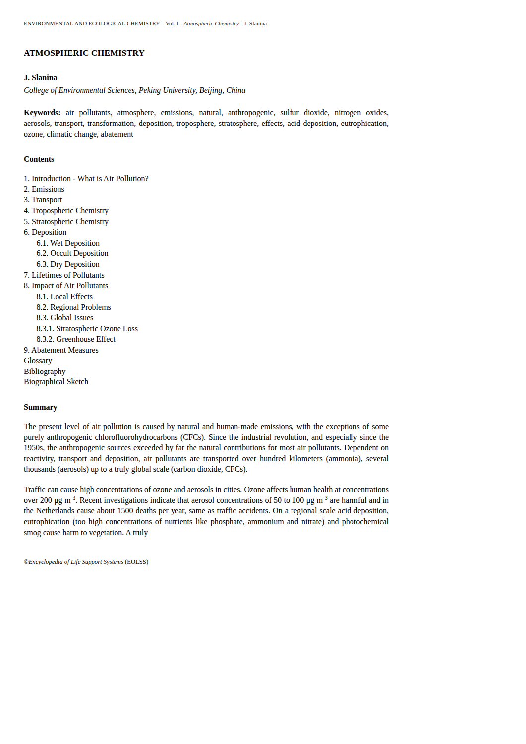ENVIRONMENTAL AND ECOLOGICAL CHEMISTRY – Vol. I - Atmospheric Chemistry - J. Slanina
ATMOSPHERIC CHEMISTRY
J. Slanina
College of Environmental Sciences, Peking University, Beijing, China
Keywords: air pollutants, atmosphere, emissions, natural, anthropogenic, sulfur dioxide, nitrogen oxides, aerosols, transport, transformation, deposition, troposphere, stratosphere, effects, acid deposition, eutrophication, ozone, climatic change, abatement
Contents
1. Introduction - What is Air Pollution?
2. Emissions
3. Transport
4. Tropospheric Chemistry
5. Stratospheric Chemistry
6. Deposition
6.1. Wet Deposition
6.2. Occult Deposition
6.3. Dry Deposition
7. Lifetimes of Pollutants
8. Impact of Air Pollutants
8.1. Local Effects
8.2. Regional Problems
8.3. Global Issues
8.3.1. Stratospheric Ozone Loss
8.3.2. Greenhouse Effect
9. Abatement Measures
Glossary
Bibliography
Biographical Sketch
Summary
The present level of air pollution is caused by natural and human-made emissions, with the exceptions of some purely anthropogenic chlorofluorohydrocarbons (CFCs). Since the industrial revolution, and especially since the 1950s, the anthropogenic sources exceeded by far the natural contributions for most air pollutants. Dependent on reactivity, transport and deposition, air pollutants are transported over hundred kilometers (ammonia), several thousands (aerosols) up to a truly global scale (carbon dioxide, CFCs).
Traffic can cause high concentrations of ozone and aerosols in cities. Ozone affects human health at concentrations over 200 μg m-3. Recent investigations indicate that aerosol concentrations of 50 to 100 μg m-3 are harmful and in the Netherlands cause about 1500 deaths per year, same as traffic accidents. On a regional scale acid deposition, eutrophication (too high concentrations of nutrients like phosphate, ammonium and nitrate) and photochemical smog cause harm to vegetation. A truly
©Encyclopedia of Life Support Systems (EOLSS)